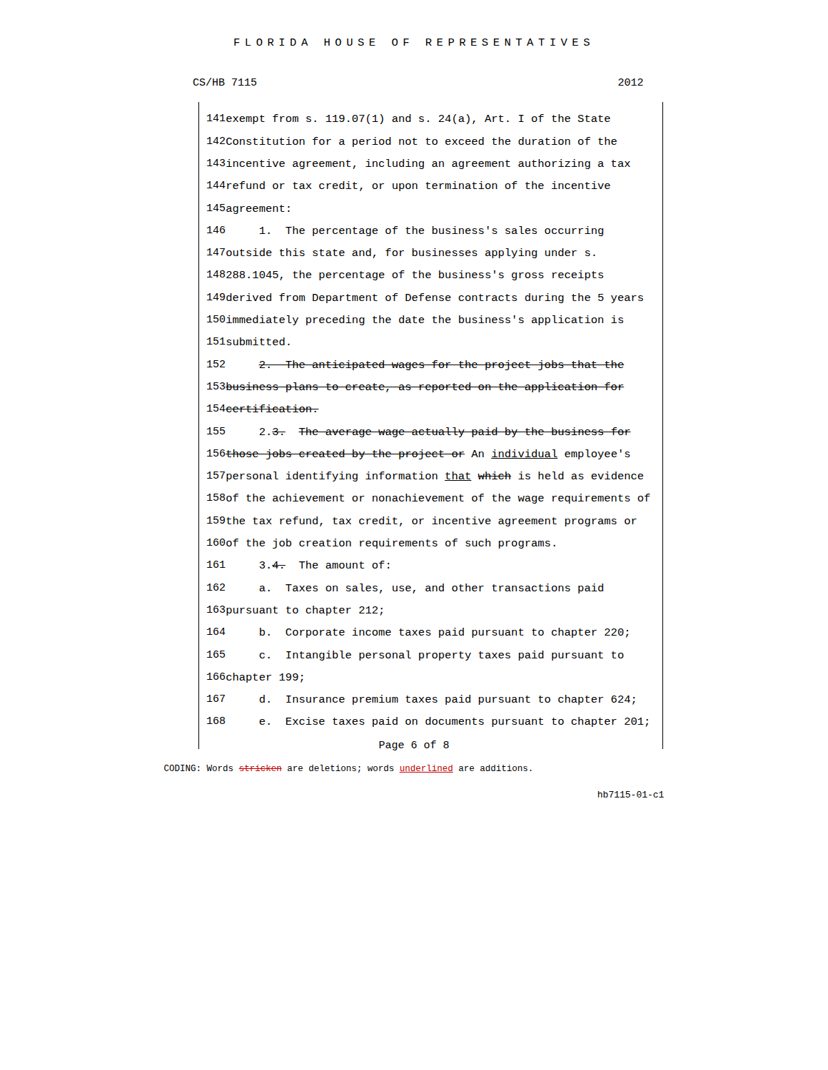FLORIDA HOUSE OF REPRESENTATIVES
CS/HB 7115 2012
| 141 | exempt from s. 119.07(1) and s. 24(a), Art. I of the State |
| 142 | Constitution for a period not to exceed the duration of the |
| 143 | incentive agreement, including an agreement authorizing a tax |
| 144 | refund or tax credit, or upon termination of the incentive |
| 145 | agreement: |
| 146 | 1. The percentage of the business's sales occurring |
| 147 | outside this state and, for businesses applying under s. |
| 148 | 288.1045, the percentage of the business's gross receipts |
| 149 | derived from Department of Defense contracts during the 5 years |
| 150 | immediately preceding the date the business's application is |
| 151 | submitted. |
| 152 | 2. The anticipated wages for the project jobs that the |
| 153 | business plans to create, as reported on the application for |
| 154 | certification. |
| 155 | 2. 3. The average wage actually paid by the business for |
| 156 | those jobs created by the project or An individual employee's |
| 157 | personal identifying information that which is held as evidence |
| 158 | of the achievement or nonachievement of the wage requirements of |
| 159 | the tax refund, tax credit, or incentive agreement programs or |
| 160 | of the job creation requirements of such programs. |
| 161 | 3. 4. The amount of: |
| 162 | a. Taxes on sales, use, and other transactions paid |
| 163 | pursuant to chapter 212; |
| 164 | b. Corporate income taxes paid pursuant to chapter 220; |
| 165 | c. Intangible personal property taxes paid pursuant to |
| 166 | chapter 199; |
| 167 | d. Insurance premium taxes paid pursuant to chapter 624; |
| 168 | e. Excise taxes paid on documents pursuant to chapter 201; |
Page 6 of 8
CODING: Words stricken are deletions; words underlined are additions.
hb7115-01-c1